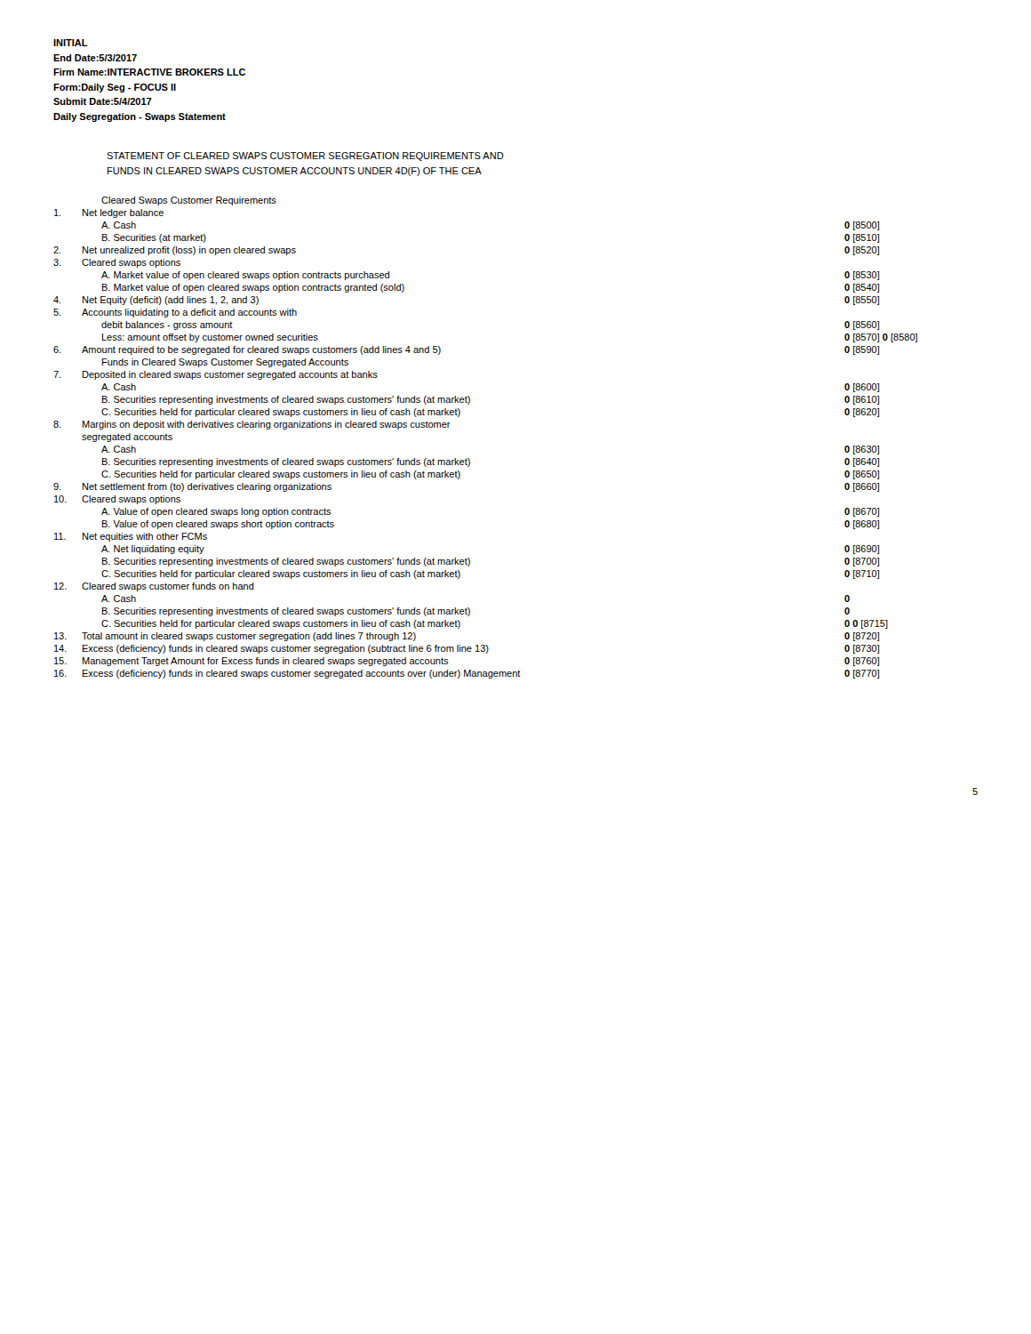INITIAL
End Date:5/3/2017
Firm Name:INTERACTIVE BROKERS LLC
Form:Daily Seg - FOCUS II
Submit Date:5/4/2017
Daily Segregation - Swaps Statement
STATEMENT OF CLEARED SWAPS CUSTOMER SEGREGATION REQUIREMENTS AND
FUNDS IN CLEARED SWAPS CUSTOMER ACCOUNTS UNDER 4D(F) OF THE CEA
| | Cleared Swaps Customer Requirements | |
| 1. | Net ledger balance | |
| | A. Cash | 0 [8500] |
| | B. Securities (at market) | 0 [8510] |
| 2. | Net unrealized profit (loss) in open cleared swaps | 0 [8520] |
| 3. | Cleared swaps options | |
| | A. Market value of open cleared swaps option contracts purchased | 0 [8530] |
| | B. Market value of open cleared swaps option contracts granted (sold) | 0 [8540] |
| 4. | Net Equity (deficit) (add lines 1, 2, and 3) | 0 [8550] |
| 5. | Accounts liquidating to a deficit and accounts with | |
| | debit balances - gross amount | 0 [8560] |
| | Less: amount offset by customer owned securities | 0 [8570] 0 [8580] |
| 6. | Amount required to be segregated for cleared swaps customers (add lines 4 and 5) | 0 [8590] |
| | Funds in Cleared Swaps Customer Segregated Accounts | |
| 7. | Deposited in cleared swaps customer segregated accounts at banks | |
| | A. Cash | 0 [8600] |
| | B. Securities representing investments of cleared swaps customers' funds (at market) | 0 [8610] |
| | C. Securities held for particular cleared swaps customers in lieu of cash (at market) | 0 [8620] |
| 8. | Margins on deposit with derivatives clearing organizations in cleared swaps customer | |
| | segregated accounts | |
| | A. Cash | 0 [8630] |
| | B. Securities representing investments of cleared swaps customers' funds (at market) | 0 [8640] |
| | C. Securities held for particular cleared swaps customers in lieu of cash (at market) | 0 [8650] |
| 9. | Net settlement from (to) derivatives clearing organizations | 0 [8660] |
| 10. | Cleared swaps options | |
| | A. Value of open cleared swaps long option contracts | 0 [8670] |
| | B. Value of open cleared swaps short option contracts | 0 [8680] |
| 11. | Net equities with other FCMs | |
| | A. Net liquidating equity | 0 [8690] |
| | B. Securities representing investments of cleared swaps customers' funds (at market) | 0 [8700] |
| | C. Securities held for particular cleared swaps customers in lieu of cash (at market) | 0 [8710] |
| 12. | Cleared swaps customer funds on hand | |
| | A. Cash | 0 |
| | B. Securities representing investments of cleared swaps customers' funds (at market) | 0 |
| | C. Securities held for particular cleared swaps customers in lieu of cash (at market) | 0 0 [8715] |
| 13. | Total amount in cleared swaps customer segregation (add lines 7 through 12) | 0 [8720] |
| 14. | Excess (deficiency) funds in cleared swaps customer segregation (subtract line 6 from line 13) | 0 [8730] |
| 15. | Management Target Amount for Excess funds in cleared swaps segregated accounts | 0 [8760] |
| 16. | Excess (deficiency) funds in cleared swaps customer segregated accounts over (under) Management | 0 [8770] |
5